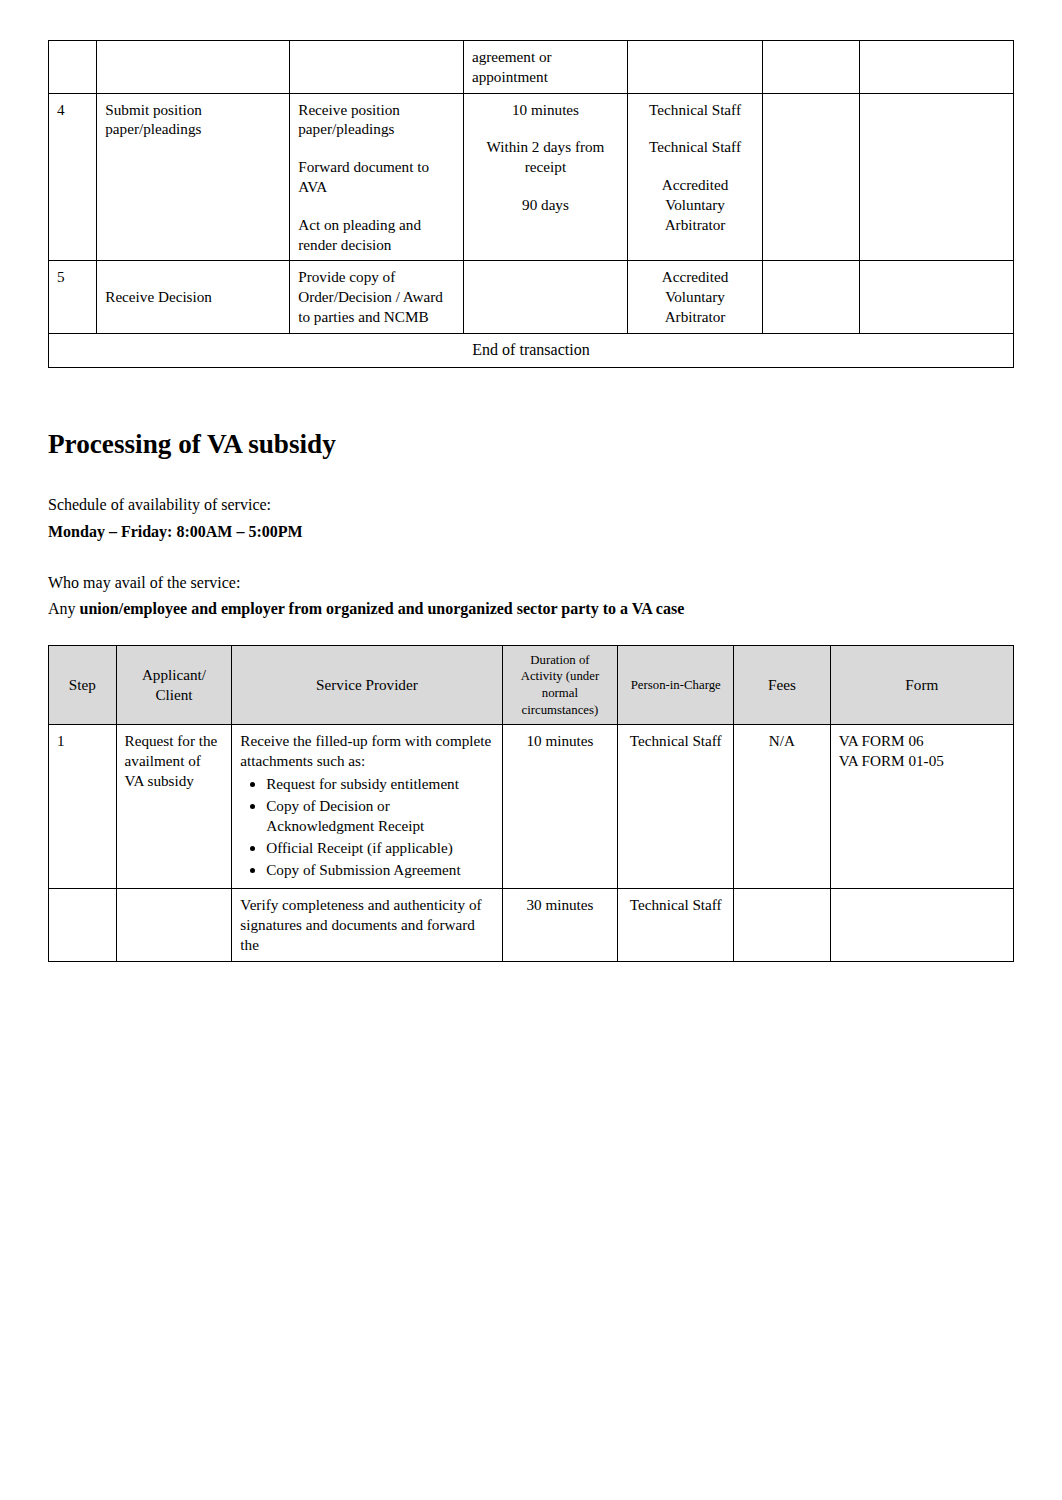| | | | agreement or appointment | | | |
| 4 | Submit position paper/pleadings | Receive position paper/pleadings Forward document to AVA Act on pleading and render decision | 10 minutes Within 2 days from receipt 90 days | Technical Staff Technical Staff Accredited Voluntary Arbitrator | | |
| 5 | Receive Decision | Provide copy of Order/Decision / Award to parties and NCMB | | Accredited Voluntary Arbitrator | | |
| End of transaction |
Processing of VA subsidy
Schedule of availability of service:
Monday – Friday: 8:00AM – 5:00PM
Who may avail of the service:
Any union/employee and employer from organized and unorganized sector party to a VA case
| Step | Applicant/ Client | Service Provider | Duration of Activity (under normal circumstances) | Person-in-Charge | Fees | Form |
| --- | --- | --- | --- | --- | --- | --- |
| 1 | Request for the availment of VA subsidy | Receive the filled-up form with complete attachments such as: Request for subsidy entitlement Copy of Decision or Acknowledgment Receipt Official Receipt (if applicable) Copy of Submission Agreement | 10 minutes | Technical Staff | N/A | VA FORM 06 VA FORM 01-05 |
| | | Verify completeness and authenticity of signatures and documents and forward the | 30 minutes | Technical Staff | | |